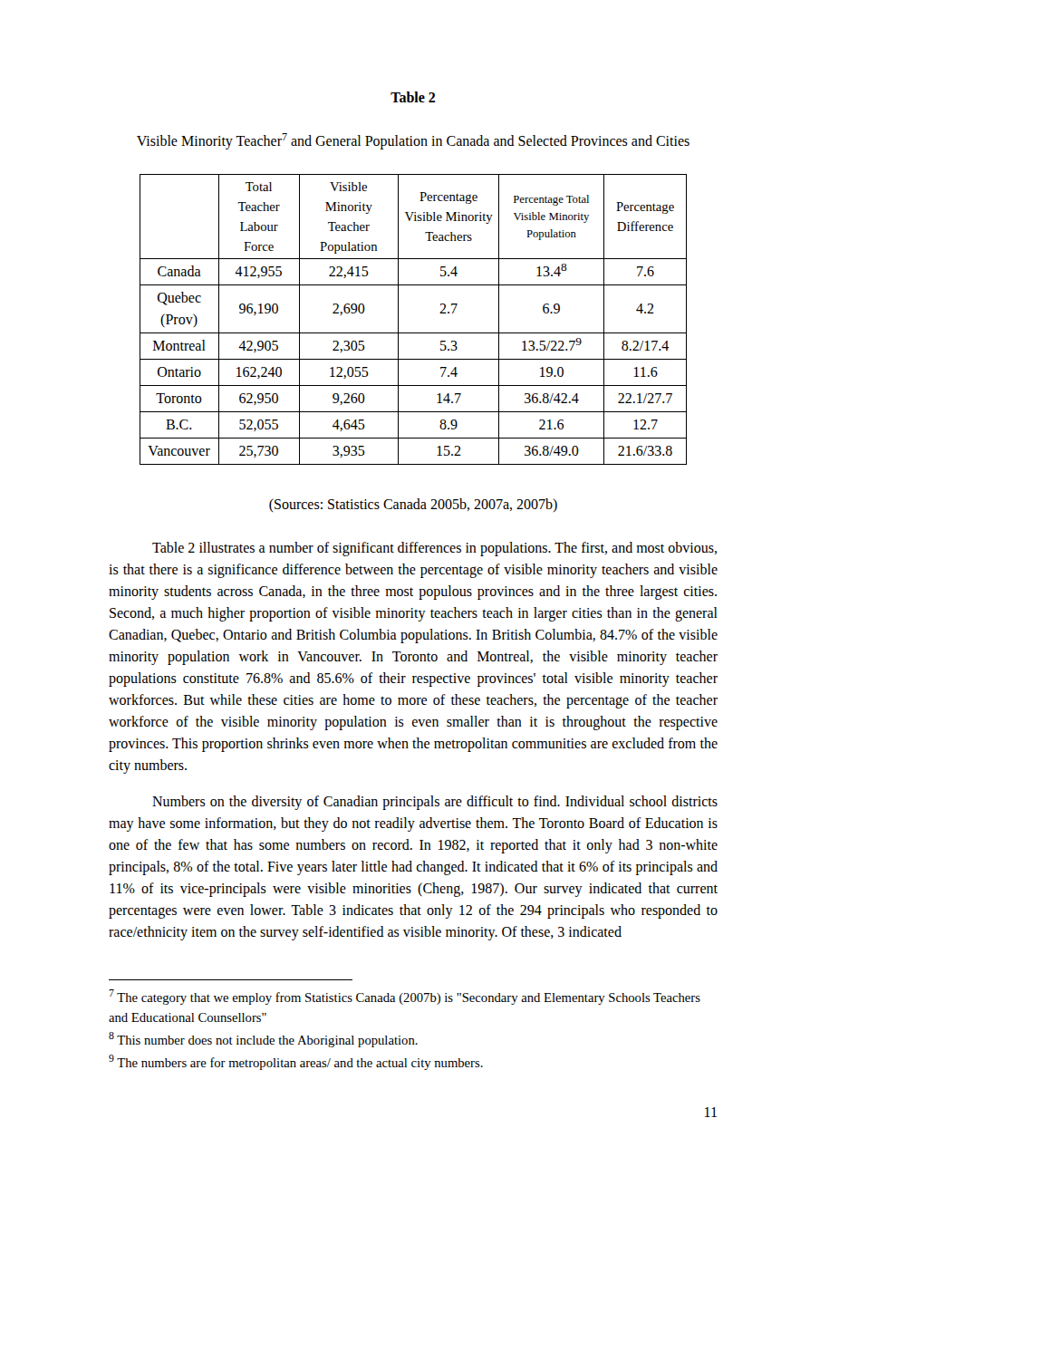Table 2
Visible Minority Teacher7 and General Population in Canada and Selected Provinces and Cities
| | Total Teacher Labour Force | Visible Minority Teacher Population | Percentage Visible Minority Teachers | Percentage Total Visible Minority Population | Percentage Difference |
| --- | --- | --- | --- | --- | --- |
| Canada | 412,955 | 22,415 | 5.4 | 13.4 8 | 7.6 |
| Quebec (Prov) | 96,190 | 2,690 | 2.7 | 6.9 | 4.2 |
| Montreal | 42,905 | 2,305 | 5.3 | 13.5/22.7 9 | 8.2/17.4 |
| Ontario | 162,240 | 12,055 | 7.4 | 19.0 | 11.6 |
| Toronto | 62,950 | 9,260 | 14.7 | 36.8/42.4 | 22.1/27.7 |
| B.C. | 52,055 | 4,645 | 8.9 | 21.6 | 12.7 |
| Vancouver | 25,730 | 3,935 | 15.2 | 36.8/49.0 | 21.6/33.8 |
(Sources: Statistics Canada 2005b, 2007a, 2007b)
Table 2 illustrates a number of significant differences in populations. The first, and most obvious, is that there is a significance difference between the percentage of visible minority teachers and visible minority students across Canada, in the three most populous provinces and in the three largest cities. Second, a much higher proportion of visible minority teachers teach in larger cities than in the general Canadian, Quebec, Ontario and British Columbia populations. In British Columbia, 84.7% of the visible minority population work in Vancouver. In Toronto and Montreal, the visible minority teacher populations constitute 76.8% and 85.6% of their respective provinces' total visible minority teacher workforces. But while these cities are home to more of these teachers, the percentage of the teacher workforce of the visible minority population is even smaller than it is throughout the respective provinces. This proportion shrinks even more when the metropolitan communities are excluded from the city numbers.
Numbers on the diversity of Canadian principals are difficult to find. Individual school districts may have some information, but they do not readily advertise them. The Toronto Board of Education is one of the few that has some numbers on record. In 1982, it reported that it only had 3 non-white principals, 8% of the total. Five years later little had changed. It indicated that it 6% of its principals and 11% of its vice-principals were visible minorities (Cheng, 1987). Our survey indicated that current percentages were even lower. Table 3 indicates that only 12 of the 294 principals who responded to race/ethnicity item on the survey self-identified as visible minority. Of these, 3 indicated
7 The category that we employ from Statistics Canada (2007b) is "Secondary and Elementary Schools Teachers and Educational Counsellors"
8 This number does not include the Aboriginal population.
9 The numbers are for metropolitan areas/ and the actual city numbers.
11